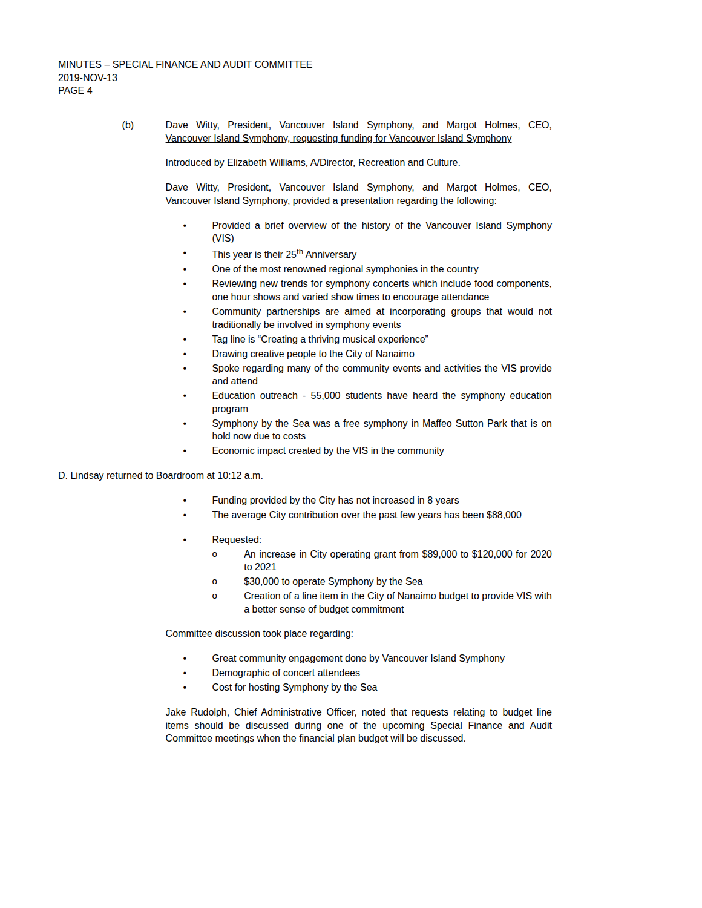MINUTES – SPECIAL FINANCE AND AUDIT COMMITTEE
2019-NOV-13
PAGE 4
(b)
Dave Witty, President, Vancouver Island Symphony, and Margot Holmes, CEO, Vancouver Island Symphony, requesting funding for Vancouver Island Symphony
Introduced by Elizabeth Williams, A/Director, Recreation and Culture.
Dave Witty, President, Vancouver Island Symphony, and Margot Holmes, CEO, Vancouver Island Symphony, provided a presentation regarding the following:
Provided a brief overview of the history of the Vancouver Island Symphony (VIS)
This year is their 25th Anniversary
One of the most renowned regional symphonies in the country
Reviewing new trends for symphony concerts which include food components, one hour shows and varied show times to encourage attendance
Community partnerships are aimed at incorporating groups that would not traditionally be involved in symphony events
Tag line is “Creating a thriving musical experience”
Drawing creative people to the City of Nanaimo
Spoke regarding many of the community events and activities the VIS provide and attend
Education outreach - 55,000 students have heard the symphony education program
Symphony by the Sea was a free symphony in Maffeo Sutton Park that is on hold now due to costs
Economic impact created by the VIS in the community
D. Lindsay returned to Boardroom at 10:12 a.m.
Funding provided by the City has not increased in 8 years
The average City contribution over the past few years has been $88,000
Requested:
An increase in City operating grant from $89,000 to $120,000 for 2020 to 2021
$30,000 to operate Symphony by the Sea
Creation of a line item in the City of Nanaimo budget to provide VIS with a better sense of budget commitment
Committee discussion took place regarding:
Great community engagement done by Vancouver Island Symphony
Demographic of concert attendees
Cost for hosting Symphony by the Sea
Jake Rudolph, Chief Administrative Officer, noted that requests relating to budget line items should be discussed during one of the upcoming Special Finance and Audit Committee meetings when the financial plan budget will be discussed.